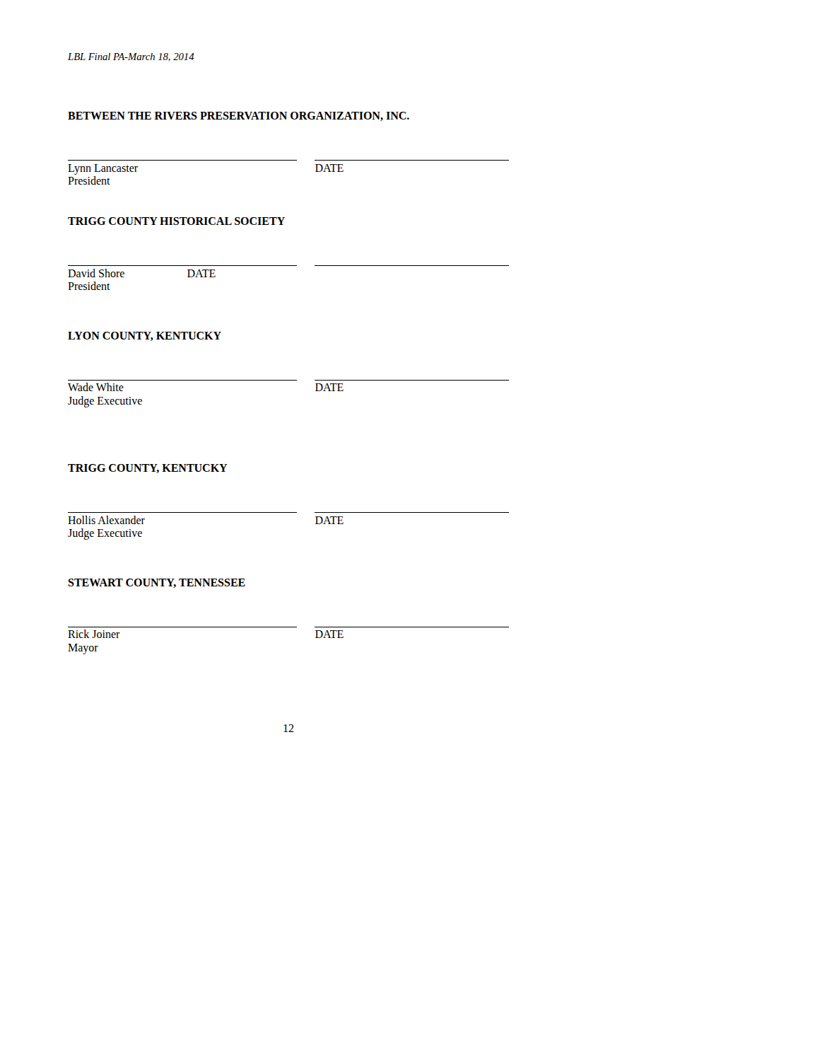LBL Final PA-March 18, 2014
BETWEEN THE RIVERS PRESERVATION ORGANIZATION, INC.
| Lynn Lancaster President | | DATE |
TRIGG COUNTY HISTORICAL SOCIETY
| David Shore DATE President | | |
LYON COUNTY, KENTUCKY
| Wade White Judge Executive | | DATE |
TRIGG COUNTY, KENTUCKY
| Hollis Alexander Judge Executive | | DATE |
STEWART COUNTY, TENNESSEE
| Rick Joiner Mayor | | DATE |
12